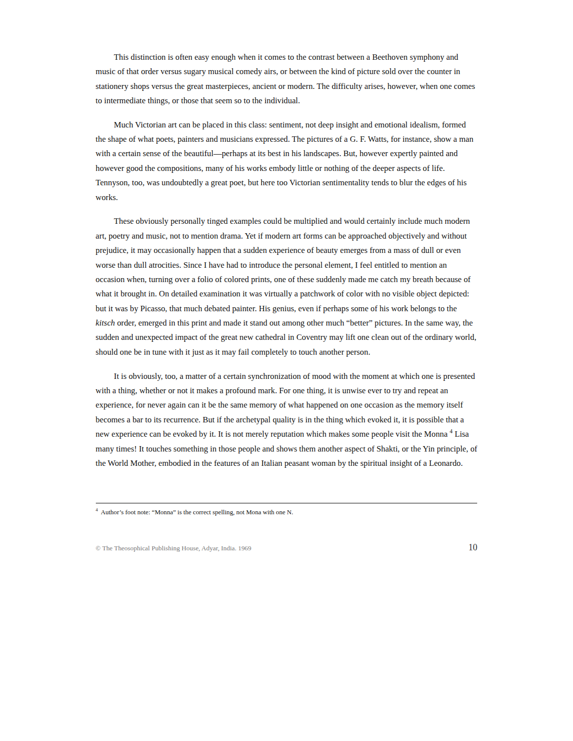This distinction is often easy enough when it comes to the contrast between a Beethoven symphony and music of that order versus sugary musical comedy airs, or between the kind of picture sold over the counter in stationery shops versus the great masterpieces, ancient or modern. The difficulty arises, however, when one comes to intermediate things, or those that seem so to the individual.
Much Victorian art can be placed in this class: sentiment, not deep insight and emotional idealism, formed the shape of what poets, painters and musicians expressed. The pictures of a G. F. Watts, for instance, show a man with a certain sense of the beautiful—perhaps at its best in his landscapes. But, however expertly painted and however good the compositions, many of his works embody little or nothing of the deeper aspects of life. Tennyson, too, was undoubtedly a great poet, but here too Victorian sentimentality tends to blur the edges of his works.
These obviously personally tinged examples could be multiplied and would certainly include much modern art, poetry and music, not to mention drama. Yet if modern art forms can be approached objectively and without prejudice, it may occasionally happen that a sudden experience of beauty emerges from a mass of dull or even worse than dull atrocities. Since I have had to introduce the personal element, I feel entitled to mention an occasion when, turning over a folio of colored prints, one of these suddenly made me catch my breath because of what it brought in. On detailed examination it was virtually a patchwork of color with no visible object depicted: but it was by Picasso, that much debated painter. His genius, even if perhaps some of his work belongs to the kitsch order, emerged in this print and made it stand out among other much “better” pictures. In the same way, the sudden and unexpected impact of the great new cathedral in Coventry may lift one clean out of the ordinary world, should one be in tune with it just as it may fail completely to touch another person.
It is obviously, too, a matter of a certain synchronization of mood with the moment at which one is presented with a thing, whether or not it makes a profound mark. For one thing, it is unwise ever to try and repeat an experience, for never again can it be the same memory of what happened on one occasion as the memory itself becomes a bar to its recurrence. But if the archetypal quality is in the thing which evoked it, it is possible that a new experience can be evoked by it. It is not merely reputation which makes some people visit the Monna 4 Lisa many times! It touches something in those people and shows them another aspect of Shakti, or the Yin principle, of the World Mother, embodied in the features of an Italian peasant woman by the spiritual insight of a Leonardo.
4 Author’s foot note: “Monna” is the correct spelling, not Mona with one N.
© The Theosophical Publishing House, Adyar, India. 1969 10